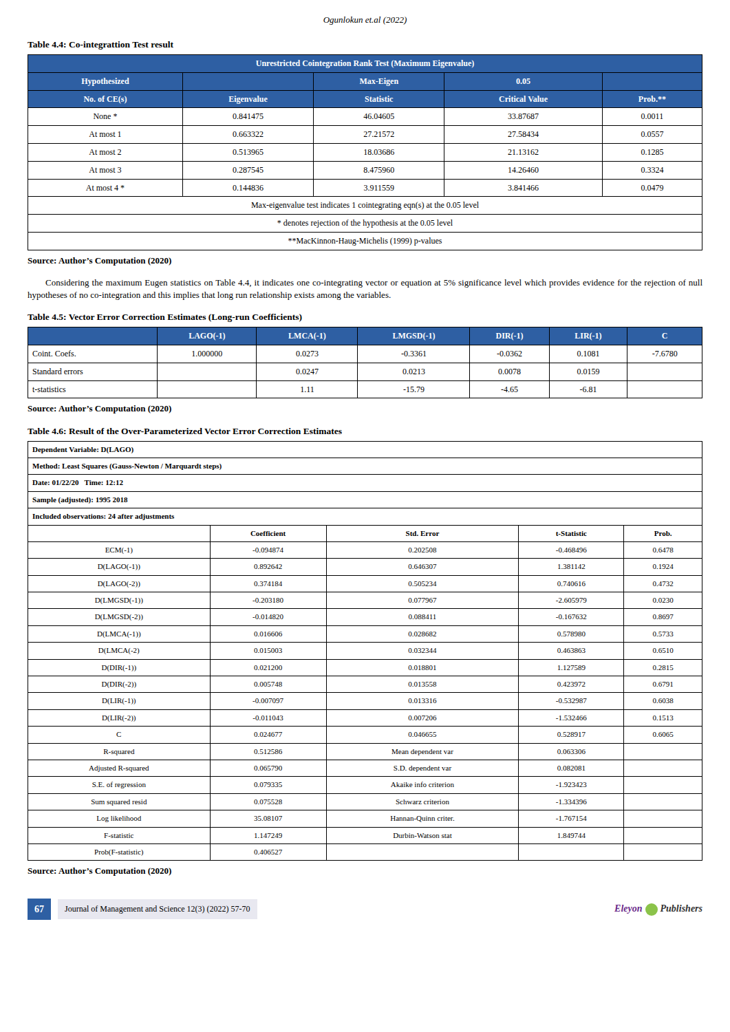Ogunlokun et.al (2022)
Table 4.4: Co-integrattion Test result
| Unrestricted Cointegration Rank Test (Maximum Eigenvalue) |
| --- |
| Hypothesized | | Max-Eigen | 0.05 | |
| No. of CE(s) | Eigenvalue | Statistic | Critical Value | Prob.** |
| None * | 0.841475 | 46.04605 | 33.87687 | 0.0011 |
| At most 1 | 0.663322 | 27.21572 | 27.58434 | 0.0557 |
| At most 2 | 0.513965 | 18.03686 | 21.13162 | 0.1285 |
| At most 3 | 0.287545 | 8.475960 | 14.26460 | 0.3324 |
| At most 4 * | 0.144836 | 3.911559 | 3.841466 | 0.0479 |
| Max-eigenvalue test indicates 1 cointegrating eqn(s) at the 0.05 level |
| * denotes rejection of the hypothesis at the 0.05 level |
| **MacKinnon-Haug-Michelis (1999) p-values |
Source: Author’s Computation (2020)
Considering the maximum Eugen statistics on Table 4.4, it indicates one co-integrating vector or equation at 5% significance level which provides evidence for the rejection of null hypotheses of no co-integration and this implies that long run relationship exists among the variables.
Table 4.5: Vector Error Correction Estimates (Long-run Coefficients)
| | LAGO(-1) | LMCA(-1) | LMGSD(-1) | DIR(-1) | LIR(-1) | C |
| --- | --- | --- | --- | --- | --- | --- |
| Coint. Coefs. | 1.000000 | 0.0273 | -0.3361 | -0.0362 | 0.1081 | -7.6780 |
| Standard errors | | 0.0247 | 0.0213 | 0.0078 | 0.0159 | |
| t-statistics | | 1.11 | -15.79 | -4.65 | -6.81 | |
Source: Author’s Computation (2020)
Table 4.6: Result of the Over-Parameterized Vector Error Correction Estimates
| Dependent Variable: D(LAGO) |
| Method: Least Squares (Gauss-Newton / Marquardt steps) |
| Date: 01/22/20 Time: 12:12 |
| Sample (adjusted): 1995 2018 |
| Included observations: 24 after adjustments |
| | Coefficient | Std. Error | t-Statistic | Prob. |
| ECM(-1) | -0.094874 | 0.202508 | -0.468496 | 0.6478 |
| D(LAGO(-1)) | 0.892642 | 0.646307 | 1.381142 | 0.1924 |
| D(LAGO(-2)) | 0.374184 | 0.505234 | 0.740616 | 0.4732 |
| D(LMGSD(-1)) | -0.203180 | 0.077967 | -2.605979 | 0.0230 |
| D(LMGSD(-2)) | -0.014820 | 0.088411 | -0.167632 | 0.8697 |
| D(LMCA(-1)) | 0.016606 | 0.028682 | 0.578980 | 0.5733 |
| D(LMCA(-2) | 0.015003 | 0.032344 | 0.463863 | 0.6510 |
| D(DIR(-1)) | 0.021200 | 0.018801 | 1.127589 | 0.2815 |
| D(DIR(-2)) | 0.005748 | 0.013558 | 0.423972 | 0.6791 |
| D(LIR(-1)) | -0.007097 | 0.013316 | -0.532987 | 0.6038 |
| D(LIR(-2)) | -0.011043 | 0.007206 | -1.532466 | 0.1513 |
| C | 0.024677 | 0.046655 | 0.528917 | 0.6065 |
| R-squared | 0.512586 | Mean dependent var | 0.063306 | |
| Adjusted R-squared | 0.065790 | S.D. dependent var | 0.082081 | |
| S.E. of regression | 0.079335 | Akaike info criterion | -1.923423 | |
| Sum squared resid | 0.075528 | Schwarz criterion | -1.334396 | |
| Log likelihood | 35.08107 | Hannan-Quinn criter. | -1.767154 | |
| F-statistic | 1.147249 | Durbin-Watson stat | 1.849744 | |
| Prob(F-statistic) | 0.406527 | | | |
Source: Author’s Computation (2020)
67
Journal of Management and Science 12(3) (2022) 57-70
Eleyon Publishers